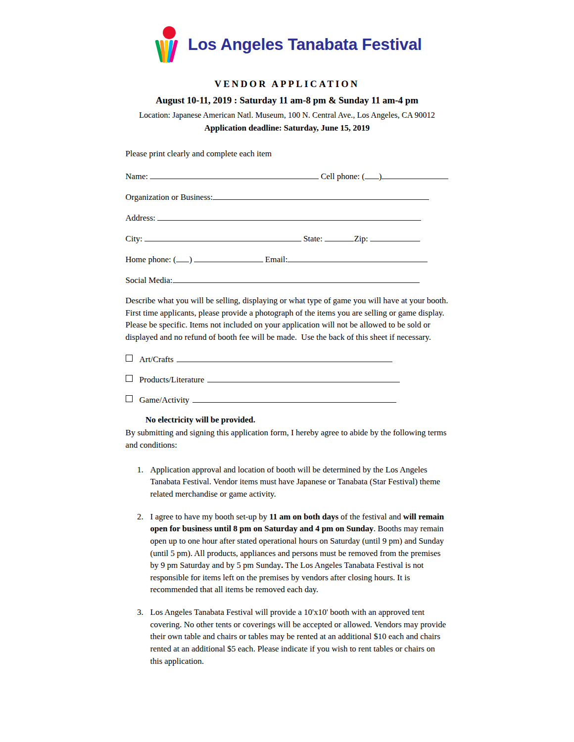Los Angeles Tanabata Festival
VENDOR APPLICATION
August 10-11, 2019 : Saturday 11 am-8 pm & Sunday 11 am-4 pm
Location: Japanese American Natl. Museum, 100 N. Central Ave., Los Angeles, CA 90012
Application deadline: Saturday, June 15, 2019
Please print clearly and complete each item
Name: Cell phone: ( )
Organization or Business:
Address:
City: State: Zip:
Home phone: ( ) Email:
Social Media:
Describe what you will be selling, displaying or what type of game you will have at your booth. First time applicants, please provide a photograph of the items you are selling or game display. Please be specific. Items not included on your application will not be allowed to be sold or displayed and no refund of booth fee will be made. Use the back of this sheet if necessary.
Art/Crafts
Products/Literature
Game/Activity
No electricity will be provided.
By submitting and signing this application form, I hereby agree to abide by the following terms and conditions:
Application approval and location of booth will be determined by the Los Angeles Tanabata Festival. Vendor items must have Japanese or Tanabata (Star Festival) theme related merchandise or game activity.
I agree to have my booth set-up by 11 am on both days of the festival and will remain open for business until 8 pm on Saturday and 4 pm on Sunday. Booths may remain open up to one hour after stated operational hours on Saturday (until 9 pm) and Sunday (until 5 pm). All products, appliances and persons must be removed from the premises by 9 pm Saturday and by 5 pm Sunday. The Los Angeles Tanabata Festival is not responsible for items left on the premises by vendors after closing hours. It is recommended that all items be removed each day.
Los Angeles Tanabata Festival will provide a 10'x10' booth with an approved tent covering. No other tents or coverings will be accepted or allowed. Vendors may provide their own table and chairs or tables may be rented at an additional $10 each and chairs rented at an additional $5 each. Please indicate if you wish to rent tables or chairs on this application.